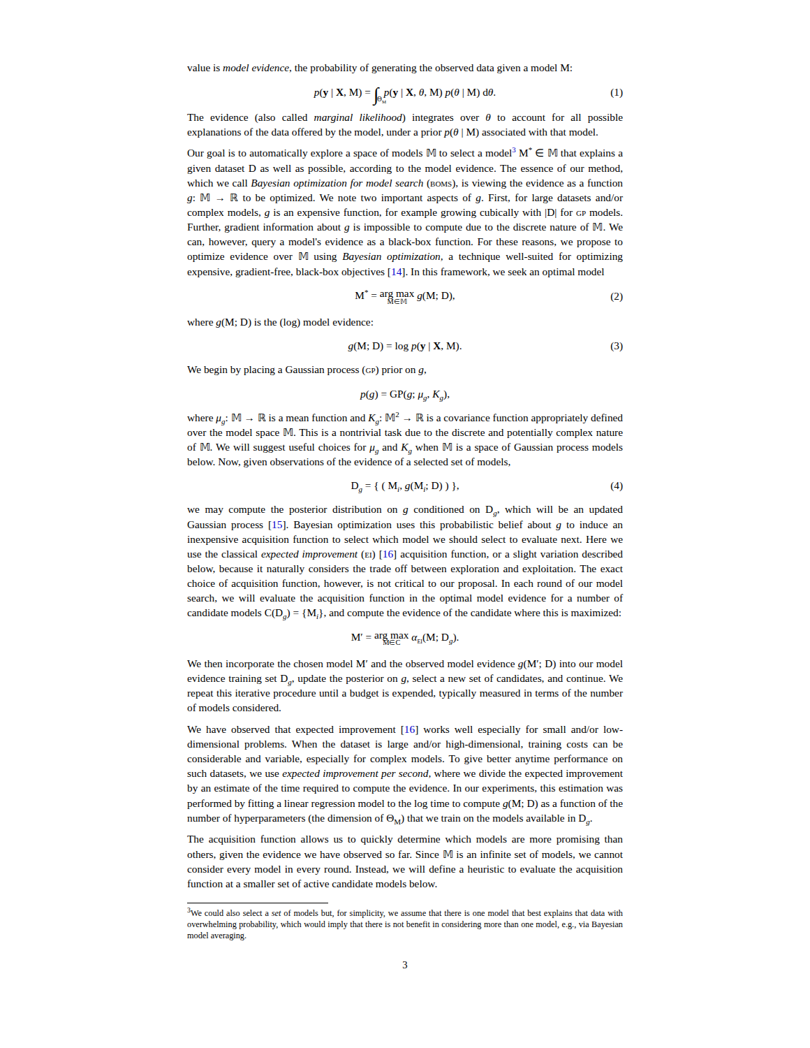value is model evidence, the probability of generating the observed data given a model M:
p(y | X, M) = ∫ΘM p(y | X, θ, M) p(θ | M) dθ. (1)
The evidence (also called marginal likelihood) integrates over θ to account for all possible explanations of the data offered by the model, under a prior p(θ | M) associated with that model.
Our goal is to automatically explore a space of models 𝕄 to select a model3 M* ∈ 𝕄 that explains a given dataset D as well as possible, according to the model evidence. The essence of our method, which we call Bayesian optimization for model search (boms), is viewing the evidence as a function g: 𝕄 → ℝ to be optimized. We note two important aspects of g. First, for large datasets and/or complex models, g is an expensive function, for example growing cubically with |D| for gp models. Further, gradient information about g is impossible to compute due to the discrete nature of 𝕄. We can, however, query a model's evidence as a black-box function. For these reasons, we propose to optimize evidence over 𝕄 using Bayesian optimization, a technique well-suited for optimizing expensive, gradient-free, black-box objectives [14]. In this framework, we seek an optimal model
M* = arg max M∈𝕄 g(M; D), (2)
where g(M; D) is the (log) model evidence:
g(M; D) = log p(y | X, M). (3)
We begin by placing a Gaussian process (gp) prior on g,
p(g) = GP(g; μg, Kg),
where μg: 𝕄 → ℝ is a mean function and Kg: 𝕄2 → ℝ is a covariance function appropriately defined over the model space 𝕄. This is a nontrivial task due to the discrete and potentially complex nature of 𝕄. We will suggest useful choices for μg and Kg when 𝕄 is a space of Gaussian process models below. Now, given observations of the evidence of a selected set of models,
Dg = { ( Mi, g(Mi; D) ) }, (4)
we may compute the posterior distribution on g conditioned on Dg, which will be an updated Gaussian process [15]. Bayesian optimization uses this probabilistic belief about g to induce an inexpensive acquisition function to select which model we should select to evaluate next. Here we use the classical expected improvement (ei) [16] acquisition function, or a slight variation described below, because it naturally considers the trade off between exploration and exploitation. The exact choice of acquisition function, however, is not critical to our proposal. In each round of our model search, we will evaluate the acquisition function in the optimal model evidence for a number of candidate models C(Dg) = {Mi}, and compute the evidence of the candidate where this is maximized:
M′ = arg max M∈C αei(M; Dg).
We then incorporate the chosen model M′ and the observed model evidence g(M′; D) into our model evidence training set Dg, update the posterior on g, select a new set of candidates, and continue. We repeat this iterative procedure until a budget is expended, typically measured in terms of the number of models considered.
We have observed that expected improvement [16] works well especially for small and/or low-dimensional problems. When the dataset is large and/or high-dimensional, training costs can be considerable and variable, especially for complex models. To give better anytime performance on such datasets, we use expected improvement per second, where we divide the expected improvement by an estimate of the time required to compute the evidence. In our experiments, this estimation was performed by fitting a linear regression model to the log time to compute g(M; D) as a function of the number of hyperparameters (the dimension of ΘM) that we train on the models available in Dg.
The acquisition function allows us to quickly determine which models are more promising than others, given the evidence we have observed so far. Since 𝕄 is an infinite set of models, we cannot consider every model in every round. Instead, we will define a heuristic to evaluate the acquisition function at a smaller set of active candidate models below.
3We could also select a set of models but, for simplicity, we assume that there is one model that best explains that data with overwhelming probability, which would imply that there is not benefit in considering more than one model, e.g., via Bayesian model averaging.
3